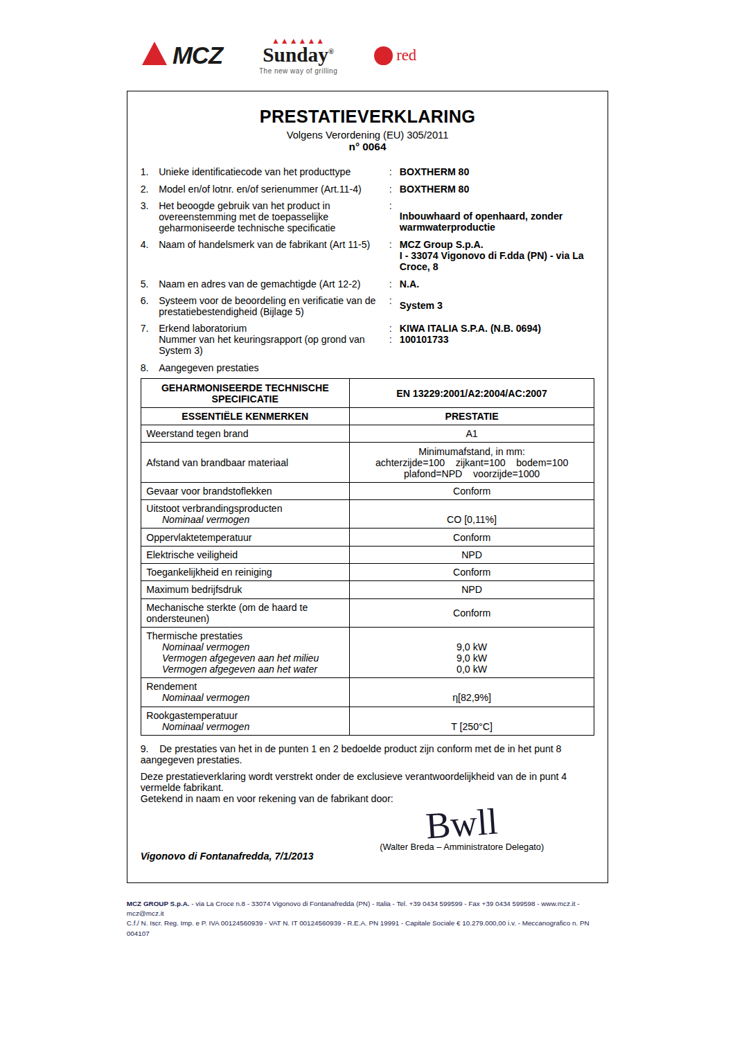MCZ
▲▲▲▲▲▲
Sunday®
The new way of grilling
red
PRESTATIEVERKLARING
Volgens Verordening (EU) 305/2011
n° 0064
| 1. | Unieke identificatiecode van het producttype | : | BOXTHERM 80 |
| 2. | Model en/of lotnr. en/of serienummer (Art.11-4) | : | BOXTHERM 80 |
| 3. | Het beoogde gebruik van het product in overeenstemming met de toepasselijke geharmoniseerde technische specificatie | : | Inbouwhaard of openhaard, zonder warmwaterproductie |
| 4. | Naam of handelsmerk van de fabrikant (Art 11-5) | : | MCZ Group S.p.A. I - 33074 Vigonovo di F.dda (PN) - via La Croce, 8 |
| 5. | Naam en adres van de gemachtigde (Art 12-2) | : | N.A. |
| 6. | Systeem voor de beoordeling en verificatie van de prestatiebestendigheid (Bijlage 5) | : | System 3 |
| 7. | Erkend laboratorium Nummer van het keuringsrapport (op grond van System 3) | : : | KIWA ITALIA S.P.A. (N.B. 0694) 100101733 |
| 8. | Aangegeven prestaties |
| GEHARMONISEERDE TECHNISCHE SPECIFICATIE | EN 13229:2001/A2:2004/AC:2007 |
| --- | --- |
| ESSENTIËLE KENMERKEN | PRESTATIE |
| Weerstand tegen brand | A1 |
| Afstand van brandbaar materiaal | Minimumafstand, in mm: achterzijde=100 zijkant=100 bodem=100 plafond=NPD voorzijde=1000 |
| Gevaar voor brandstoflekken | Conform |
| Uitstoot verbrandingsproducten Nominaal vermogen | CO [0,11%] |
| Oppervlaktetemperatuur | Conform |
| Elektrische veiligheid | NPD |
| Toegankelijkheid en reiniging | Conform |
| Maximum bedrijfsdruk | NPD |
| Mechanische sterkte (om de haard te ondersteunen) | Conform |
| Thermische prestaties Nominaal vermogen Vermogen afgegeven aan het milieu Vermogen afgegeven aan het water | 9,0 kW 9,0 kW 0,0 kW |
| Rendement Nominaal vermogen | η[82,9%] |
| Rookgastemperatuur Nominaal vermogen | T [250°C] |
9. De prestaties van het in de punten 1 en 2 bedoelde product zijn conform met de in het punt 8 aangegeven prestaties.
Deze prestatieverklaring wordt verstrekt onder de exclusieve verantwoordelijkheid van de in punt 4 vermelde fabrikant.
Getekend in naam en voor rekening van de fabrikant door:
Vigonovo di Fontanafredda, 7/1/2013
Bwll
(Walter Breda – Amministratore Delegato)
MCZ GROUP S.p.A. - via La Croce n.8 - 33074 Vigonovo di Fontanafredda (PN) - Italia - Tel. +39 0434 599599 - Fax +39 0434 599598 - www.mcz.it - mcz@mcz.it
C.f./ N. Iscr. Reg. Imp. e P. IVA 00124560939 - VAT N. IT 00124560939 - R.E.A. PN 19991 - Capitale Sociale € 10.279.000,00 i.v. - Meccanografico n. PN 004107